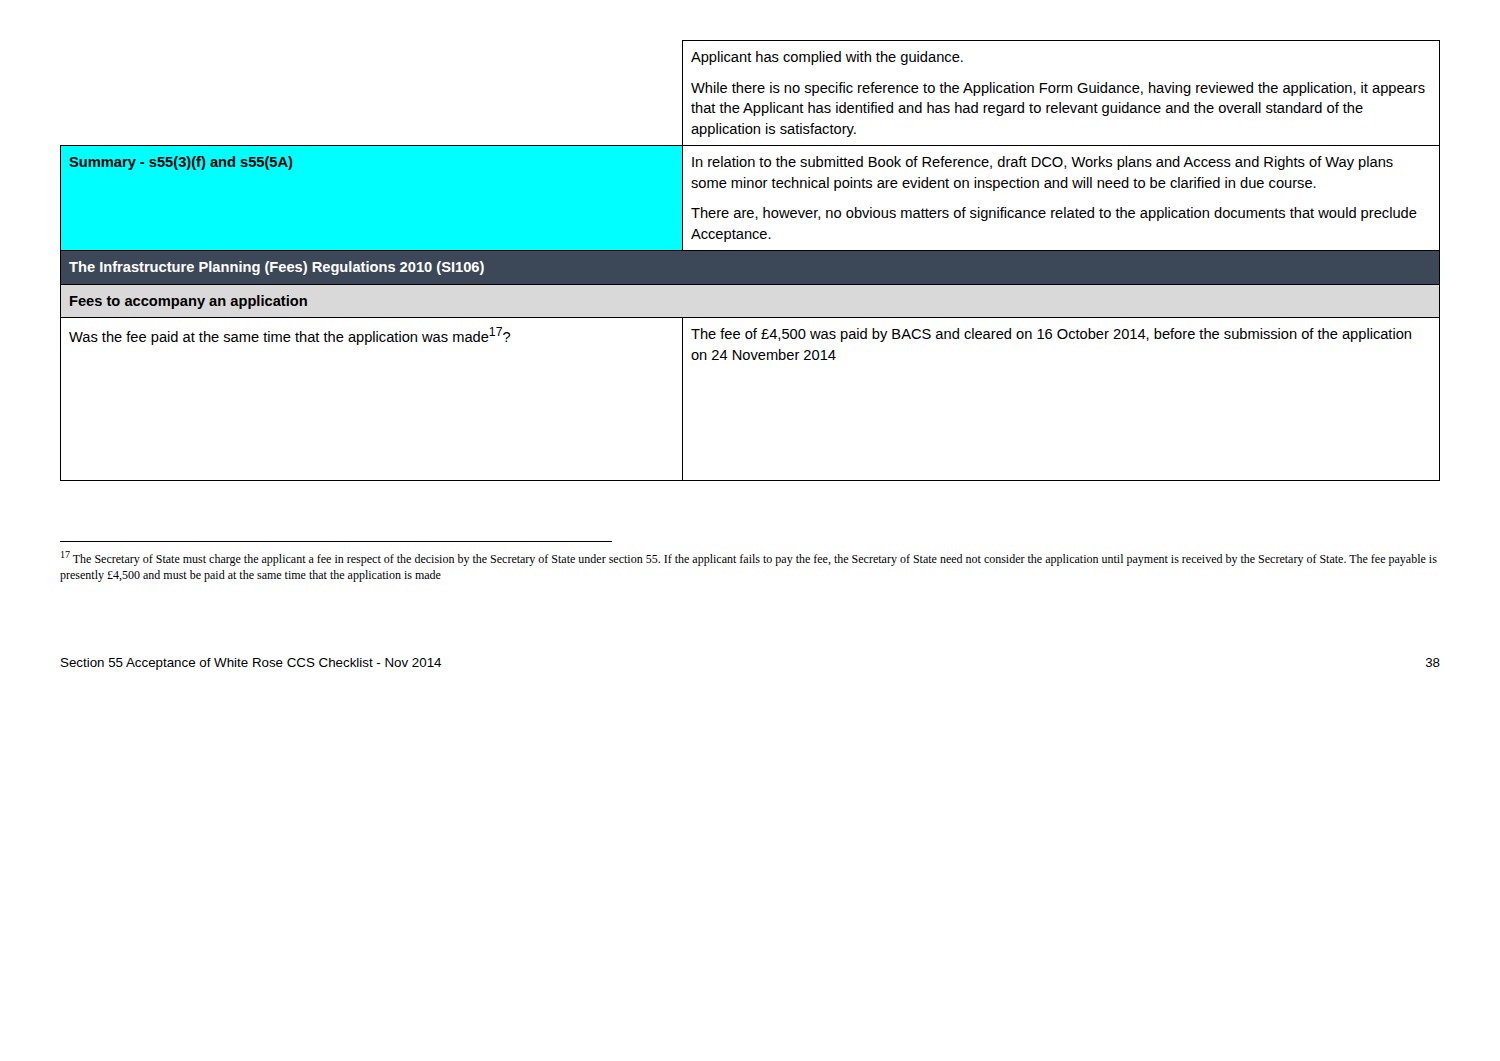| | Applicant has complied with the guidance. While there is no specific reference to the Application Form Guidance, having reviewed the application, it appears that the Applicant has identified and has had regard to relevant guidance and the overall standard of the application is satisfactory. |
| Summary - s55(3)(f) and s55(5A) | In relation to the submitted Book of Reference, draft DCO, Works plans and Access and Rights of Way plans some minor technical points are evident on inspection and will need to be clarified in due course. There are, however, no obvious matters of significance related to the application documents that would preclude Acceptance. |
| The Infrastructure Planning (Fees) Regulations 2010 (SI106) |
| Fees to accompany an application |
| Was the fee paid at the same time that the application was made 17 ? | The fee of £4,500 was paid by BACS and cleared on 16 October 2014, before the submission of the application on 24 November 2014 |
17 The Secretary of State must charge the applicant a fee in respect of the decision by the Secretary of State under section 55. If the applicant fails to pay the fee, the Secretary of State need not consider the application until payment is received by the Secretary of State. The fee payable is presently £4,500 and must be paid at the same time that the application is made
Section 55 Acceptance of White Rose CCS Checklist - Nov 2014 38